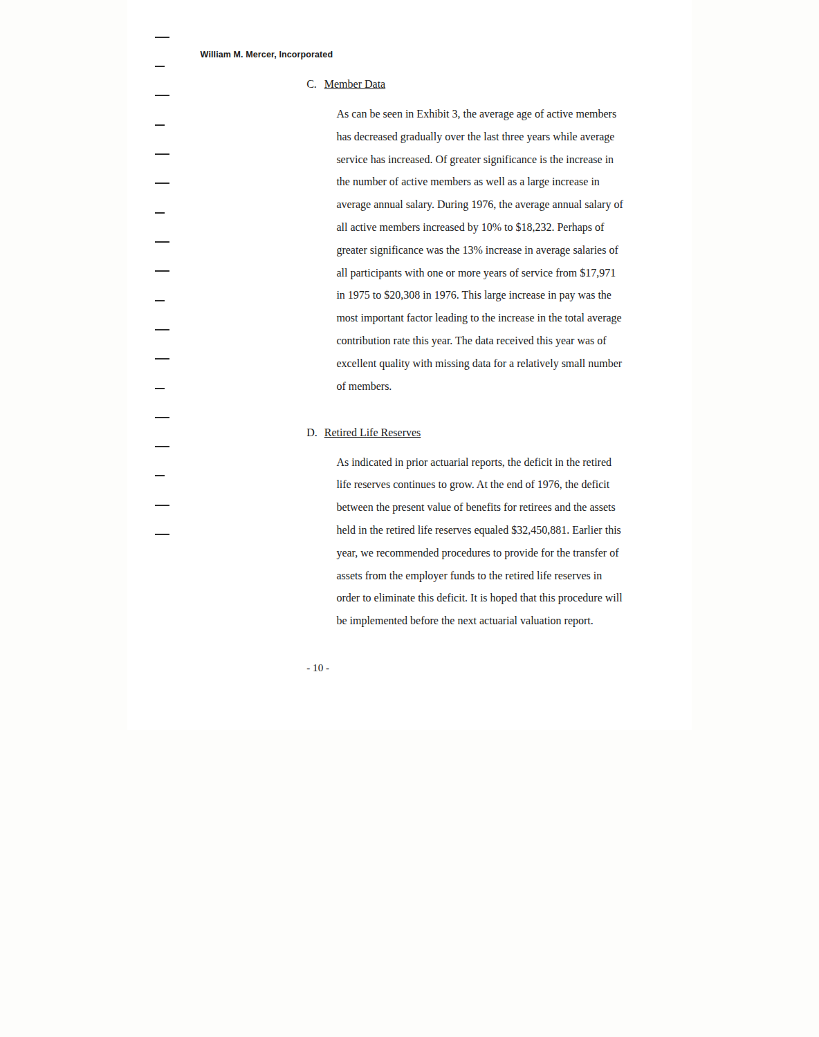William M. Mercer, Incorporated
C. Member Data
As can be seen in Exhibit 3, the average age of active members has decreased gradually over the last three years while average service has increased. Of greater significance is the increase in the number of active members as well as a large increase in average annual salary. During 1976, the average annual salary of all active members increased by 10% to $18,232. Perhaps of greater significance was the 13% increase in average salaries of all participants with one or more years of service from $17,971 in 1975 to $20,308 in 1976. This large increase in pay was the most important factor leading to the increase in the total average contribution rate this year. The data received this year was of excellent quality with missing data for a relatively small number of members.
D. Retired Life Reserves
As indicated in prior actuarial reports, the deficit in the retired life reserves continues to grow. At the end of 1976, the deficit between the present value of benefits for retirees and the assets held in the retired life reserves equaled $32,450,881. Earlier this year, we recommended procedures to provide for the transfer of assets from the employer funds to the retired life reserves in order to eliminate this deficit. It is hoped that this procedure will be implemented before the next actuarial valuation report.
- 10 -